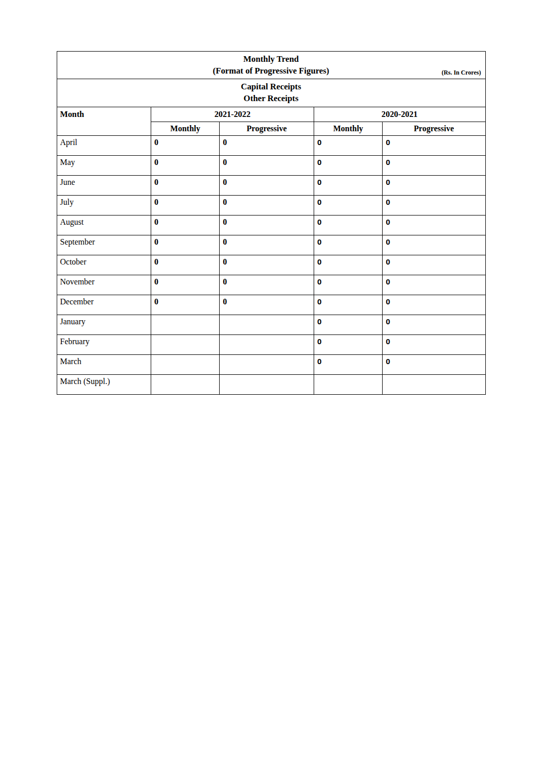| Monthly Trend (Format of Progressive Figures) (Rs. In Crores) |
| Capital Receipts Other Receipts |
| Month | 2021-2022 | 2020-2021 |
| Monthly | Progressive | Monthly | Progressive |
| April | 0 | 0 | 0 | 0 |
| May | 0 | 0 | 0 | 0 |
| June | 0 | 0 | 0 | 0 |
| July | 0 | 0 | 0 | 0 |
| August | 0 | 0 | 0 | 0 |
| September | 0 | 0 | 0 | 0 |
| October | 0 | 0 | 0 | 0 |
| November | 0 | 0 | 0 | 0 |
| December | 0 | 0 | 0 | 0 |
| January | | | 0 | 0 |
| February | | | 0 | 0 |
| March | | | 0 | 0 |
| March (Suppl.) | | | | |